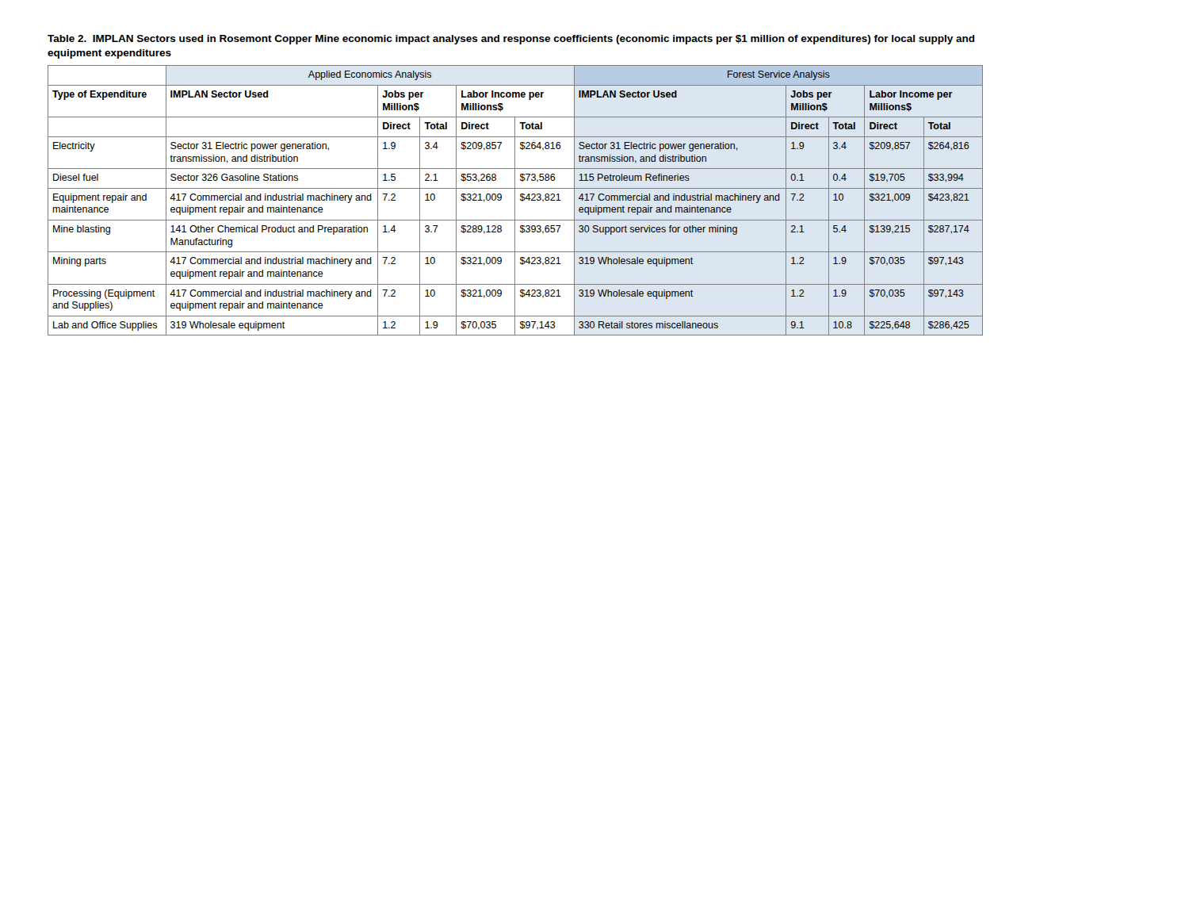Table 2. IMPLAN Sectors used in Rosemont Copper Mine economic impact analyses and response coefficients (economic impacts per $1 million of expenditures) for local supply and equipment expenditures
| | Applied Economics Analysis | Forest Service Analysis |
| --- | --- | --- |
| Type of Expenditure | IMPLAN Sector Used | Jobs per Million$ | Labor Income per Millions$ | IMPLAN Sector Used | Jobs per Million$ | Labor Income per Millions$ |
| | | Direct | Total | Direct | Total | | Direct | Total | Direct | Total |
| Electricity | Sector 31 Electric power generation, transmission, and distribution | 1.9 | 3.4 | $209,857 | $264,816 | Sector 31 Electric power generation, transmission, and distribution | 1.9 | 3.4 | $209,857 | $264,816 |
| Diesel fuel | Sector 326 Gasoline Stations | 1.5 | 2.1 | $53,268 | $73,586 | 115 Petroleum Refineries | 0.1 | 0.4 | $19,705 | $33,994 |
| Equipment repair and maintenance | 417 Commercial and industrial machinery and equipment repair and maintenance | 7.2 | 10 | $321,009 | $423,821 | 417 Commercial and industrial machinery and equipment repair and maintenance | 7.2 | 10 | $321,009 | $423,821 |
| Mine blasting | 141 Other Chemical Product and Preparation Manufacturing | 1.4 | 3.7 | $289,128 | $393,657 | 30 Support services for other mining | 2.1 | 5.4 | $139,215 | $287,174 |
| Mining parts | 417 Commercial and industrial machinery and equipment repair and maintenance | 7.2 | 10 | $321,009 | $423,821 | 319 Wholesale equipment | 1.2 | 1.9 | $70,035 | $97,143 |
| Processing (Equipment and Supplies) | 417 Commercial and industrial machinery and equipment repair and maintenance | 7.2 | 10 | $321,009 | $423,821 | 319 Wholesale equipment | 1.2 | 1.9 | $70,035 | $97,143 |
| Lab and Office Supplies | 319 Wholesale equipment | 1.2 | 1.9 | $70,035 | $97,143 | 330 Retail stores miscellaneous | 9.1 | 10.8 | $225,648 | $286,425 |